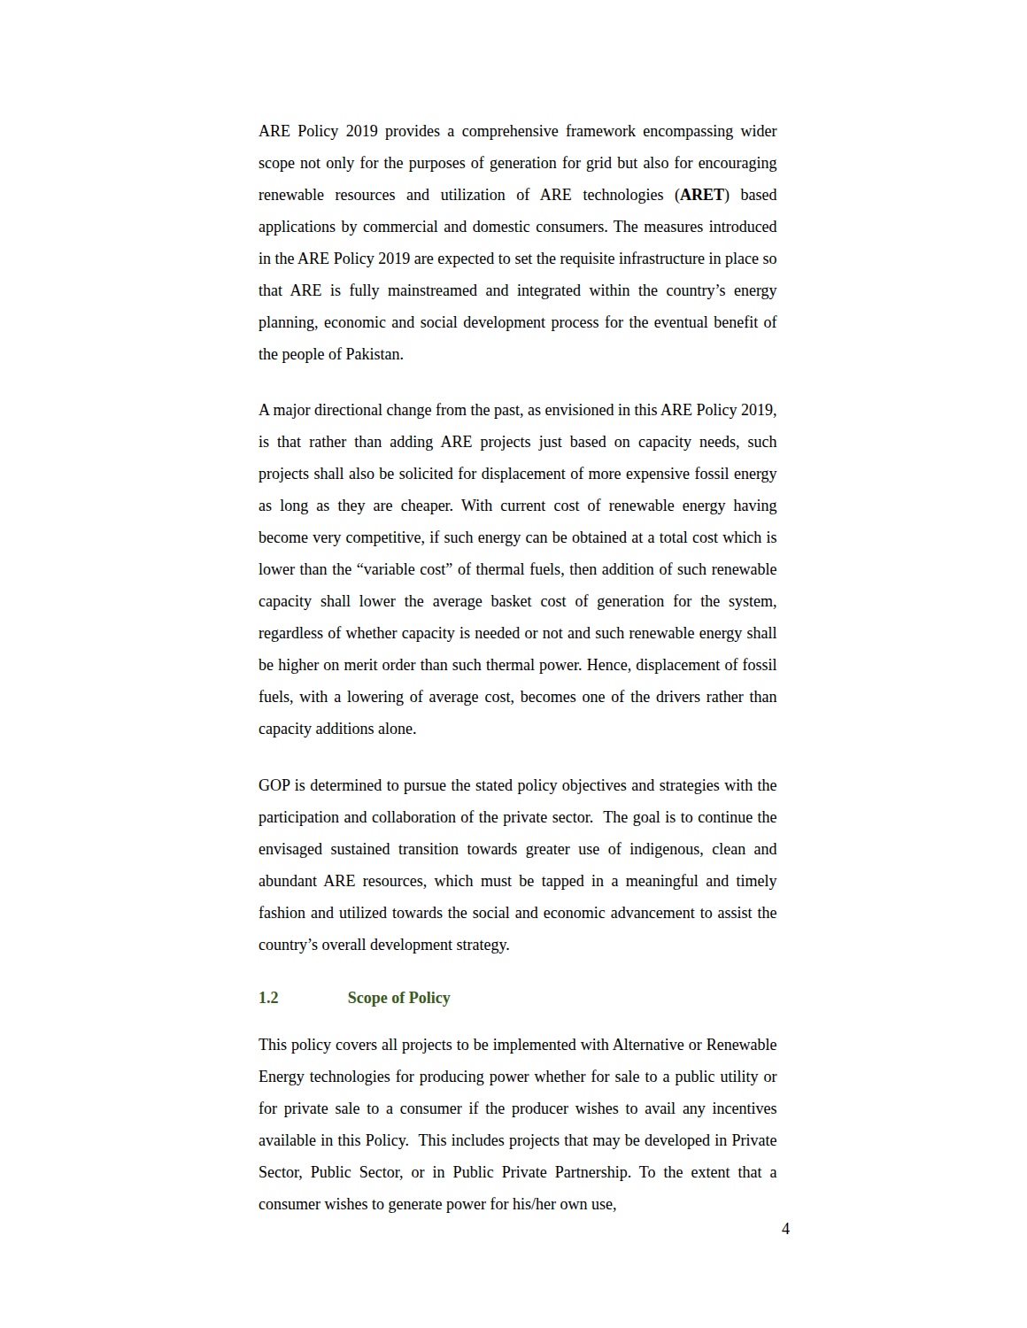ARE Policy 2019 provides a comprehensive framework encompassing wider scope not only for the purposes of generation for grid but also for encouraging renewable resources and utilization of ARE technologies (ARET) based applications by commercial and domestic consumers. The measures introduced in the ARE Policy 2019 are expected to set the requisite infrastructure in place so that ARE is fully mainstreamed and integrated within the country’s energy planning, economic and social development process for the eventual benefit of the people of Pakistan.
A major directional change from the past, as envisioned in this ARE Policy 2019, is that rather than adding ARE projects just based on capacity needs, such projects shall also be solicited for displacement of more expensive fossil energy as long as they are cheaper. With current cost of renewable energy having become very competitive, if such energy can be obtained at a total cost which is lower than the “variable cost” of thermal fuels, then addition of such renewable capacity shall lower the average basket cost of generation for the system, regardless of whether capacity is needed or not and such renewable energy shall be higher on merit order than such thermal power. Hence, displacement of fossil fuels, with a lowering of average cost, becomes one of the drivers rather than capacity additions alone.
GOP is determined to pursue the stated policy objectives and strategies with the participation and collaboration of the private sector. The goal is to continue the envisaged sustained transition towards greater use of indigenous, clean and abundant ARE resources, which must be tapped in a meaningful and timely fashion and utilized towards the social and economic advancement to assist the country’s overall development strategy.
1.2 Scope of Policy
This policy covers all projects to be implemented with Alternative or Renewable Energy technologies for producing power whether for sale to a public utility or for private sale to a consumer if the producer wishes to avail any incentives available in this Policy. This includes projects that may be developed in Private Sector, Public Sector, or in Public Private Partnership. To the extent that a consumer wishes to generate power for his/her own use,
4